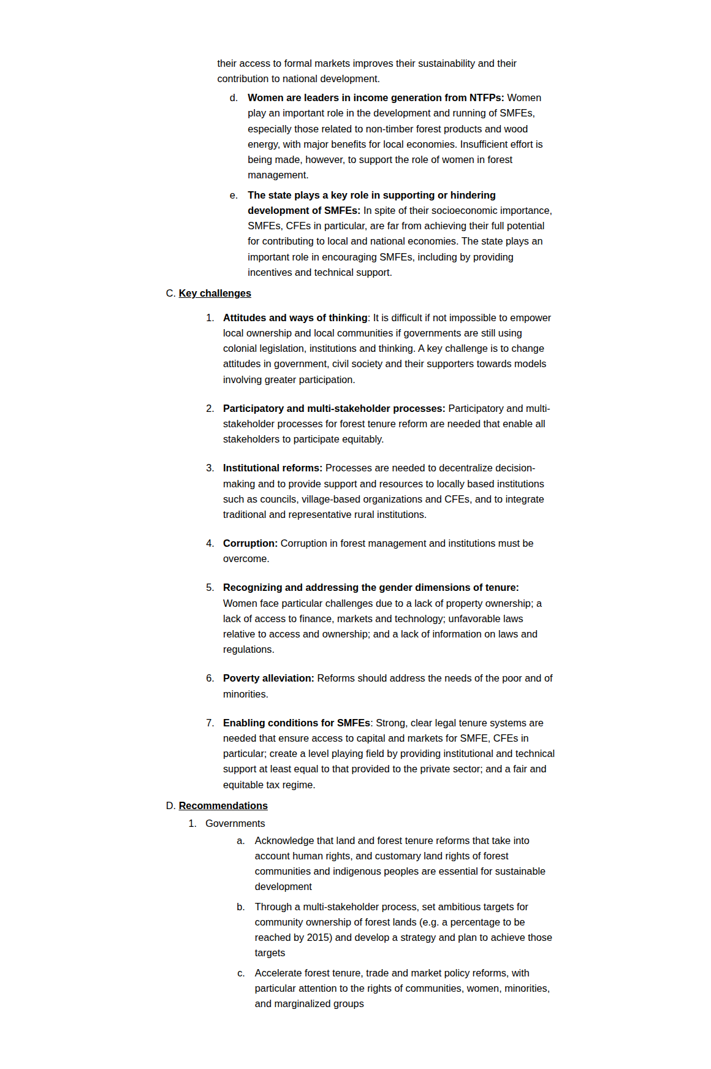their access to formal markets improves their sustainability and their contribution to national development.
Women are leaders in income generation from NTFPs: Women play an important role in the development and running of SMFEs, especially those related to non-timber forest products and wood energy, with major benefits for local economies. Insufficient effort is being made, however, to support the role of women in forest management.
The state plays a key role in supporting or hindering development of SMFEs: In spite of their socioeconomic importance, SMFEs, CFEs in particular, are far from achieving their full potential for contributing to local and national economies. The state plays an important role in encouraging SMFEs, including by providing incentives and technical support.
C. Key challenges
Attitudes and ways of thinking: It is difficult if not impossible to empower local ownership and local communities if governments are still using colonial legislation, institutions and thinking. A key challenge is to change attitudes in government, civil society and their supporters towards models involving greater participation.
Participatory and multi-stakeholder processes: Participatory and multi-stakeholder processes for forest tenure reform are needed that enable all stakeholders to participate equitably.
Institutional reforms: Processes are needed to decentralize decision-making and to provide support and resources to locally based institutions such as councils, village-based organizations and CFEs, and to integrate traditional and representative rural institutions.
Corruption: Corruption in forest management and institutions must be overcome.
Recognizing and addressing the gender dimensions of tenure: Women face particular challenges due to a lack of property ownership; a lack of access to finance, markets and technology; unfavorable laws relative to access and ownership; and a lack of information on laws and regulations.
Poverty alleviation: Reforms should address the needs of the poor and of minorities.
Enabling conditions for SMFEs: Strong, clear legal tenure systems are needed that ensure access to capital and markets for SMFE, CFEs in particular; create a level playing field by providing institutional and technical support at least equal to that provided to the private sector; and a fair and equitable tax regime.
D. Recommendations
Governments
Acknowledge that land and forest tenure reforms that take into account human rights, and customary land rights of forest communities and indigenous peoples are essential for sustainable development
Through a multi-stakeholder process, set ambitious targets for community ownership of forest lands (e.g. a percentage to be reached by 2015) and develop a strategy and plan to achieve those targets
Accelerate forest tenure, trade and market policy reforms, with particular attention to the rights of communities, women, minorities, and marginalized groups